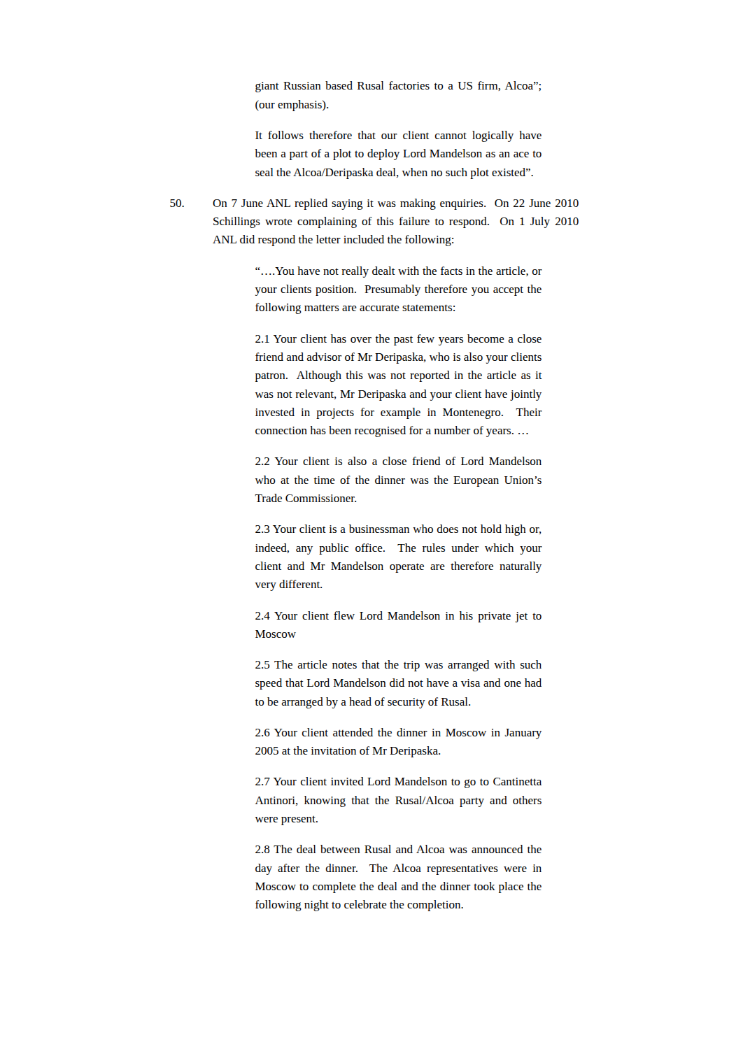giant Russian based Rusal factories to a US firm, Alcoa”; (our emphasis).
It follows therefore that our client cannot logically have been a part of a plot to deploy Lord Mandelson as an ace to seal the Alcoa/Deripaska deal, when no such plot existed”.
50.
On 7 June ANL replied saying it was making enquiries. On 22 June 2010 Schillings wrote complaining of this failure to respond. On 1 July 2010 ANL did respond the letter included the following:
“….You have not really dealt with the facts in the article, or your clients position. Presumably therefore you accept the following matters are accurate statements:
2.1 Your client has over the past few years become a close friend and advisor of Mr Deripaska, who is also your clients patron. Although this was not reported in the article as it was not relevant, Mr Deripaska and your client have jointly invested in projects for example in Montenegro. Their connection has been recognised for a number of years. …
2.2 Your client is also a close friend of Lord Mandelson who at the time of the dinner was the European Union’s Trade Commissioner.
2.3 Your client is a businessman who does not hold high or, indeed, any public office. The rules under which your client and Mr Mandelson operate are therefore naturally very different.
2.4 Your client flew Lord Mandelson in his private jet to Moscow
2.5 The article notes that the trip was arranged with such speed that Lord Mandelson did not have a visa and one had to be arranged by a head of security of Rusal.
2.6 Your client attended the dinner in Moscow in January 2005 at the invitation of Mr Deripaska.
2.7 Your client invited Lord Mandelson to go to Cantinetta Antinori, knowing that the Rusal/Alcoa party and others were present.
2.8 The deal between Rusal and Alcoa was announced the day after the dinner. The Alcoa representatives were in Moscow to complete the deal and the dinner took place the following night to celebrate the completion.